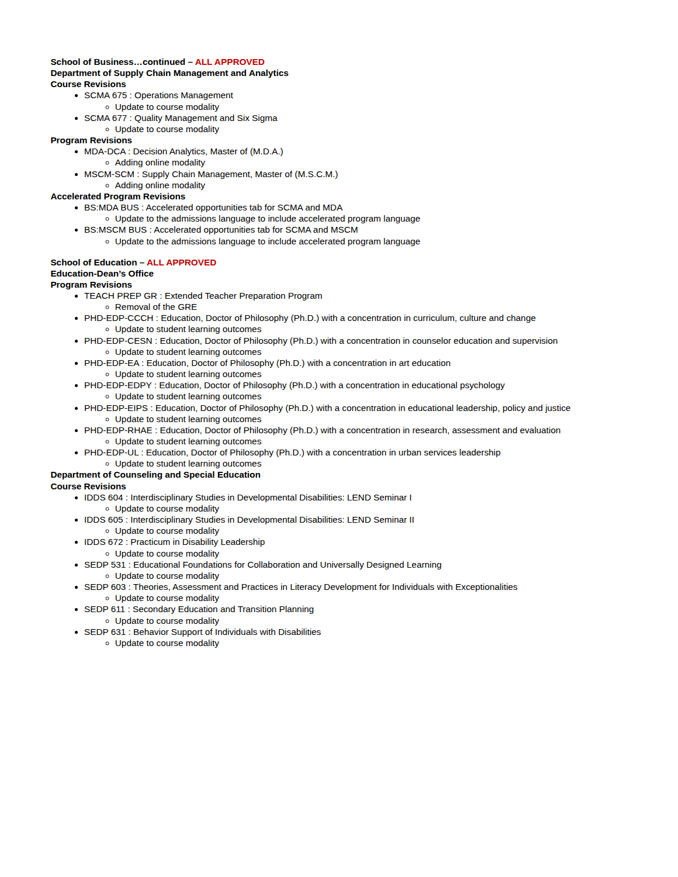School of Business…continued – ALL APPROVED
Department of Supply Chain Management and Analytics
Course Revisions
SCMA 675 : Operations Management
Update to course modality
SCMA 677 : Quality Management and Six Sigma
Update to course modality
Program Revisions
MDA-DCA : Decision Analytics, Master of (M.D.A.)
Adding online modality
MSCM-SCM : Supply Chain Management, Master of (M.S.C.M.)
Adding online modality
Accelerated Program Revisions
BS:MDA BUS : Accelerated opportunities tab for SCMA and MDA
Update to the admissions language to include accelerated program language
BS:MSCM BUS : Accelerated opportunities tab for SCMA and MSCM
Update to the admissions language to include accelerated program language
School of Education – ALL APPROVED
Education-Dean’s Office
Program Revisions
TEACH PREP GR : Extended Teacher Preparation Program
Removal of the GRE
PHD-EDP-CCCH : Education, Doctor of Philosophy (Ph.D.) with a concentration in curriculum, culture and change
Update to student learning outcomes
PHD-EDP-CESN : Education, Doctor of Philosophy (Ph.D.) with a concentration in counselor education and supervision
Update to student learning outcomes
PHD-EDP-EA : Education, Doctor of Philosophy (Ph.D.) with a concentration in art education
Update to student learning outcomes
PHD-EDP-EDPY : Education, Doctor of Philosophy (Ph.D.) with a concentration in educational psychology
Update to student learning outcomes
PHD-EDP-EIPS : Education, Doctor of Philosophy (Ph.D.) with a concentration in educational leadership, policy and justice
Update to student learning outcomes
PHD-EDP-RHAE : Education, Doctor of Philosophy (Ph.D.) with a concentration in research, assessment and evaluation
Update to student learning outcomes
PHD-EDP-UL : Education, Doctor of Philosophy (Ph.D.) with a concentration in urban services leadership
Update to student learning outcomes
Department of Counseling and Special Education
Course Revisions
IDDS 604 : Interdisciplinary Studies in Developmental Disabilities: LEND Seminar I
Update to course modality
IDDS 605 : Interdisciplinary Studies in Developmental Disabilities: LEND Seminar II
Update to course modality
IDDS 672 : Practicum in Disability Leadership
Update to course modality
SEDP 531 : Educational Foundations for Collaboration and Universally Designed Learning
Update to course modality
SEDP 603 : Theories, Assessment and Practices in Literacy Development for Individuals with Exceptionalities
Update to course modality
SEDP 611 : Secondary Education and Transition Planning
Update to course modality
SEDP 631 : Behavior Support of Individuals with Disabilities
Update to course modality